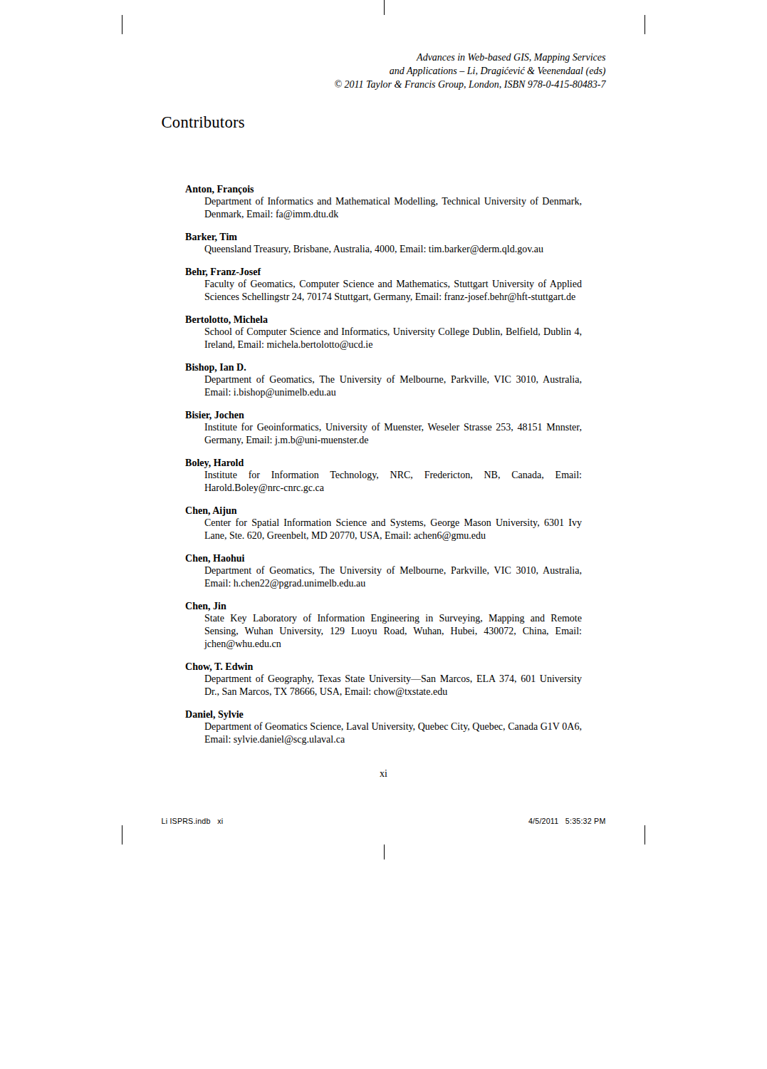Advances in Web-based GIS, Mapping Services
and Applications – Li, Dragićević & Veenendaal (eds)
© 2011 Taylor & Francis Group, London, ISBN 978-0-415-80483-7
Contributors
Anton, François
Department of Informatics and Mathematical Modelling, Technical University of Denmark, Denmark, Email: fa@imm.dtu.dk
Barker, Tim
Queensland Treasury, Brisbane, Australia, 4000, Email: tim.barker@derm.qld.gov.au
Behr, Franz-Josef
Faculty of Geomatics, Computer Science and Mathematics, Stuttgart University of Applied Sciences Schellingstr 24, 70174 Stuttgart, Germany, Email: franz-josef.behr@hft-stuttgart.de
Bertolotto, Michela
School of Computer Science and Informatics, University College Dublin, Belfield, Dublin 4, Ireland, Email: michela.bertolotto@ucd.ie
Bishop, Ian D.
Department of Geomatics, The University of Melbourne, Parkville, VIC 3010, Australia, Email: i.bishop@unimelb.edu.au
Bisier, Jochen
Institute for Geoinformatics, University of Muenster, Weseler Strasse 253, 48151 Mnnster, Germany, Email: j.m.b@uni-muenster.de
Boley, Harold
Institute for Information Technology, NRC, Fredericton, NB, Canada, Email: Harold.Boley@nrc-cnrc.gc.ca
Chen, Aijun
Center for Spatial Information Science and Systems, George Mason University, 6301 Ivy Lane, Ste. 620, Greenbelt, MD 20770, USA, Email: achen6@gmu.edu
Chen, Haohui
Department of Geomatics, The University of Melbourne, Parkville, VIC 3010, Australia, Email: h.chen22@pgrad.unimelb.edu.au
Chen, Jin
State Key Laboratory of Information Engineering in Surveying, Mapping and Remote Sensing, Wuhan University, 129 Luoyu Road, Wuhan, Hubei, 430072, China, Email: jchen@whu.edu.cn
Chow, T. Edwin
Department of Geography, Texas State University—San Marcos, ELA 374, 601 University Dr., San Marcos, TX 78666, USA, Email: chow@txstate.edu
Daniel, Sylvie
Department of Geomatics Science, Laval University, Quebec City, Quebec, Canada G1V 0A6, Email: sylvie.daniel@scg.ulaval.ca
xi
Li ISPRS.indb xi
4/5/2011 5:35:32 PM